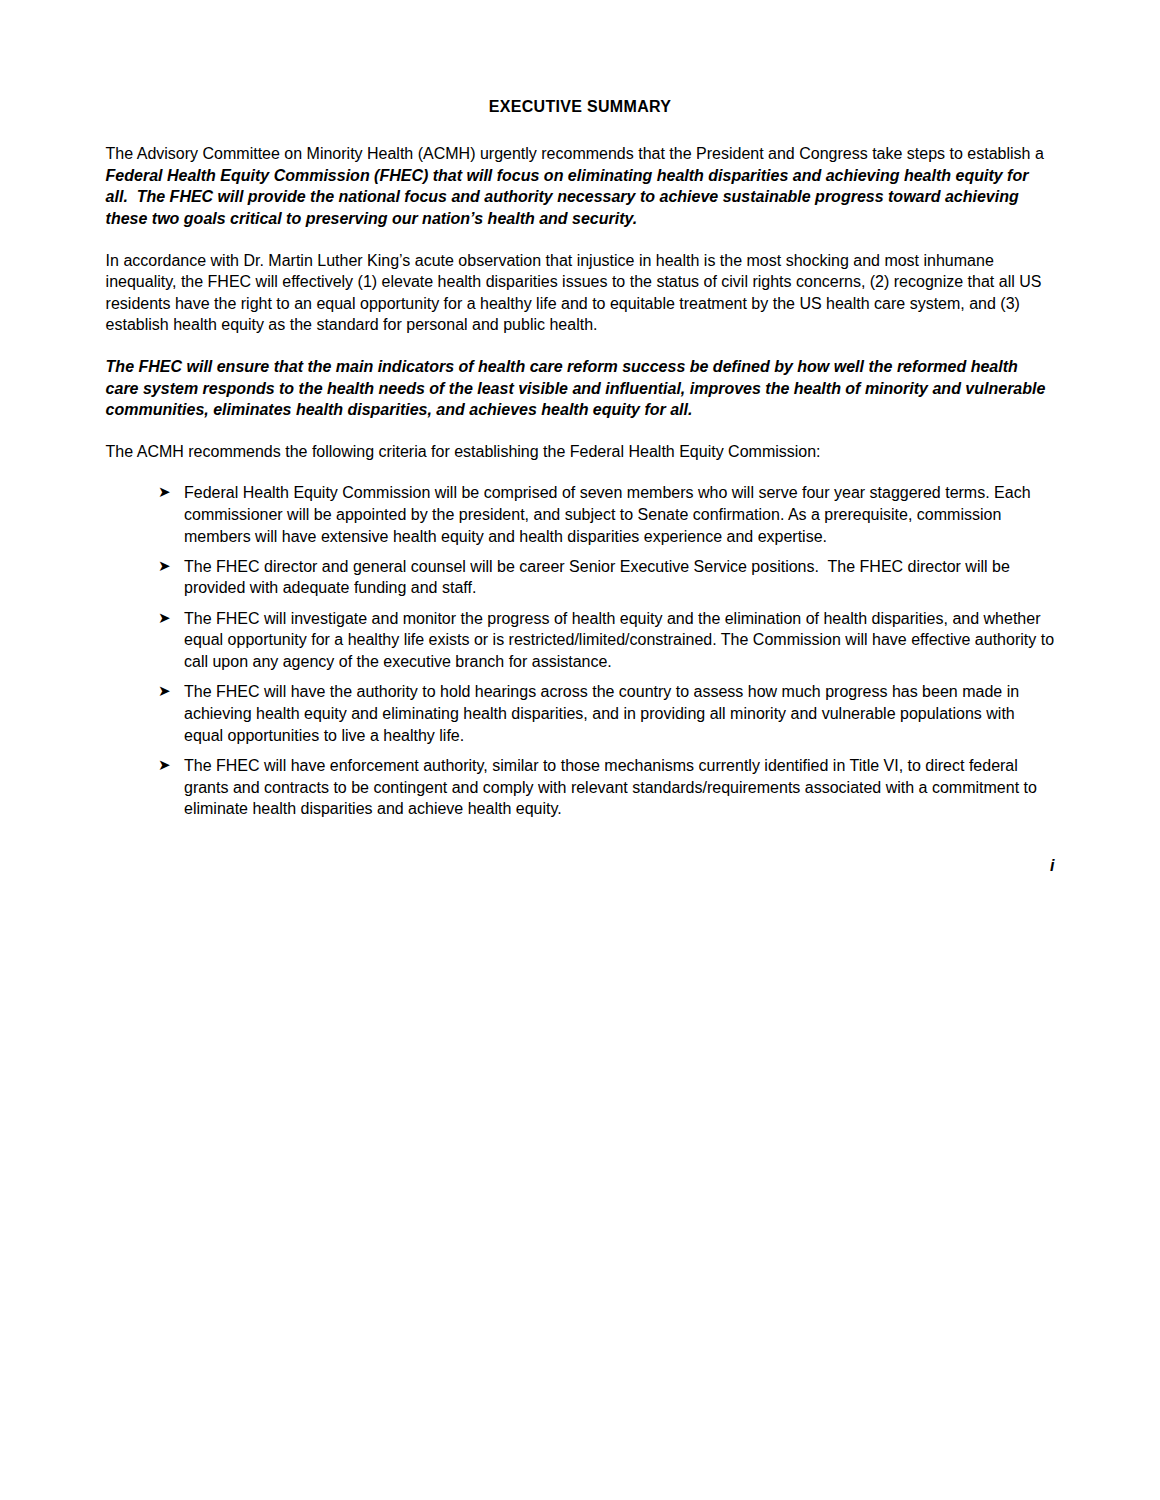EXECUTIVE SUMMARY
The Advisory Committee on Minority Health (ACMH) urgently recommends that the President and Congress take steps to establish a Federal Health Equity Commission (FHEC) that will focus on eliminating health disparities and achieving health equity for all. The FHEC will provide the national focus and authority necessary to achieve sustainable progress toward achieving these two goals critical to preserving our nation’s health and security.
In accordance with Dr. Martin Luther King’s acute observation that injustice in health is the most shocking and most inhumane inequality, the FHEC will effectively (1) elevate health disparities issues to the status of civil rights concerns, (2) recognize that all US residents have the right to an equal opportunity for a healthy life and to equitable treatment by the US health care system, and (3) establish health equity as the standard for personal and public health.
The FHEC will ensure that the main indicators of health care reform success be defined by how well the reformed health care system responds to the health needs of the least visible and influential, improves the health of minority and vulnerable communities, eliminates health disparities, and achieves health equity for all.
The ACMH recommends the following criteria for establishing the Federal Health Equity Commission:
Federal Health Equity Commission will be comprised of seven members who will serve four year staggered terms. Each commissioner will be appointed by the president, and subject to Senate confirmation. As a prerequisite, commission members will have extensive health equity and health disparities experience and expertise.
The FHEC director and general counsel will be career Senior Executive Service positions. The FHEC director will be provided with adequate funding and staff.
The FHEC will investigate and monitor the progress of health equity and the elimination of health disparities, and whether equal opportunity for a healthy life exists or is restricted/limited/constrained. The Commission will have effective authority to call upon any agency of the executive branch for assistance.
The FHEC will have the authority to hold hearings across the country to assess how much progress has been made in achieving health equity and eliminating health disparities, and in providing all minority and vulnerable populations with equal opportunities to live a healthy life.
The FHEC will have enforcement authority, similar to those mechanisms currently identified in Title VI, to direct federal grants and contracts to be contingent and comply with relevant standards/requirements associated with a commitment to eliminate health disparities and achieve health equity.
i